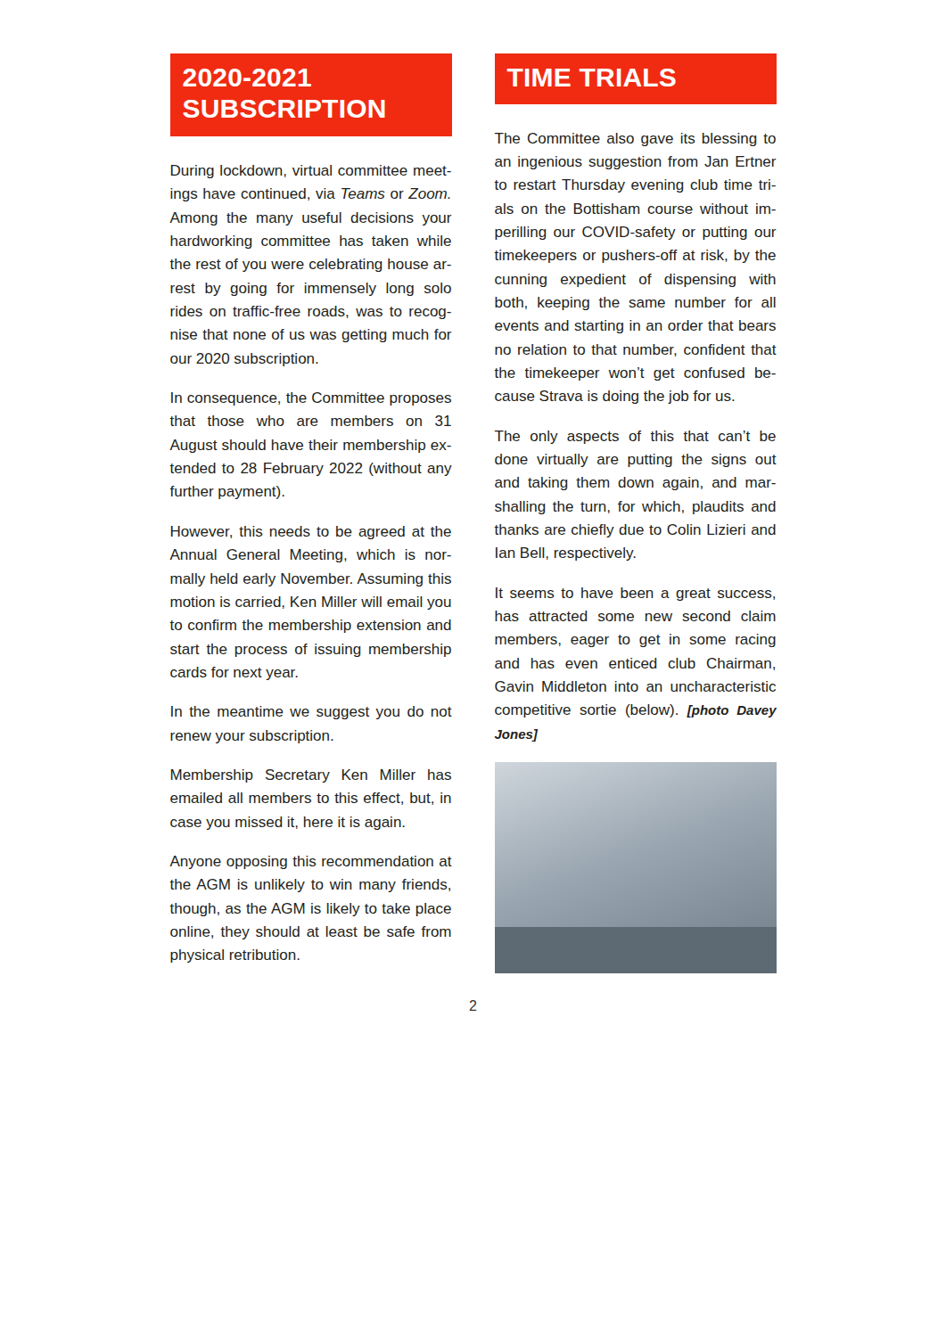2020-2021 SUBSCRIPTION
During lockdown, virtual committee meetings have continued, via Teams or Zoom. Among the many useful decisions your hardworking committee has taken while the rest of you were celebrating house arrest by going for immensely long solo rides on traffic-free roads, was to recognise that none of us was getting much for our 2020 subscription.
In consequence, the Committee proposes that those who are members on 31 August should have their membership extended to 28 February 2022 (without any further payment).
However, this needs to be agreed at the Annual General Meeting, which is normally held early November. Assuming this motion is carried, Ken Miller will email you to confirm the membership extension and start the process of issuing membership cards for next year.
In the meantime we suggest you do not renew your subscription.
Membership Secretary Ken Miller has emailed all members to this effect, but, in case you missed it, here it is again.
Anyone opposing this recommendation at the AGM is unlikely to win many friends, though, as the AGM is likely to take place online, they should at least be safe from physical retribution.
TIME TRIALS
The Committee also gave its blessing to an ingenious suggestion from Jan Ertner to restart Thursday evening club time trials on the Bottisham course without imperilling our COVID-safety or putting our timekeepers or pushers-off at risk, by the cunning expedient of dispensing with both, keeping the same number for all events and starting in an order that bears no relation to that number, confident that the timekeeper won’t get confused because Strava is doing the job for us.
The only aspects of this that can’t be done virtually are putting the signs out and taking them down again, and marshalling the turn, for which, plaudits and thanks are chiefly due to Colin Lizieri and Ian Bell, respectively.
It seems to have been a great success, has attracted some new second claim members, eager to get in some racing and has even enticed club Chairman, Gavin Middleton into an uncharacteristic competitive sortie (below). [photo Davey Jones]
2